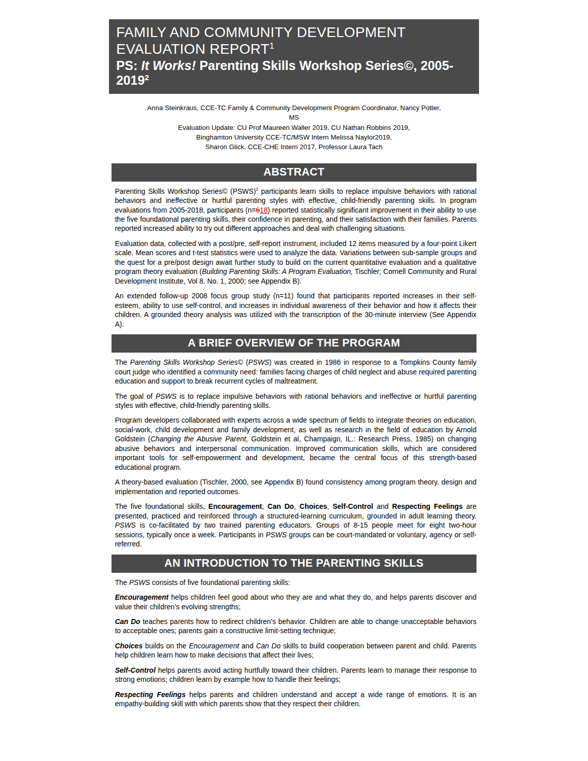FAMILY AND COMMUNITY DEVELOPMENT EVALUATION REPORT1
PS: It Works! Parenting Skills Workshop Series©, 2005-20192
Anna Steinkraus, CCE-TC Family & Community Development Program Coordinator, Nancy Potter, MS
Evaluation Update: CU Prof Maureen Waller 2019, CU Nathan Robbins 2019,
Binghamton University CCE-TC/MSW Intern Melissa Naylor2019,
Sharon Glick, CCE-CHE Intern 2017, Professor Laura Tach
ABSTRACT
Parenting Skills Workshop Series© (PSWS)2 participants learn skills to replace impulsive behaviors with rational behaviors and ineffective or hurtful parenting styles with effective, child-friendly parenting skills. In program evaluations from 2005-2018, participants (n=618) reported statistically significant improvement in their ability to use the five foundational parenting skills, their confidence in parenting, and their satisfaction with their families. Parents reported increased ability to try out different approaches and deal with challenging situations.
Evaluation data, collected with a post/pre, self-report instrument, included 12 items measured by a four-point Likert scale. Mean scores and t-test statistics were used to analyze the data. Variations between sub-sample groups and the quest for a pre/post design await further study to build on the current quantitative evaluation and a qualitative program theory evaluation (Building Parenting Skills: A Program Evaluation, Tischler; Cornell Community and Rural Development Institute, Vol 8. No. 1, 2000; see Appendix B).
An extended follow-up 2008 focus group study (n=11) found that participants reported increases in their self-esteem, ability to use self-control, and increases in individual awareness of their behavior and how it affects their children. A grounded theory analysis was utilized with the transcription of the 30-minute interview (See Appendix A).
A BRIEF OVERVIEW OF THE PROGRAM
The Parenting Skills Workshop Series© (PSWS) was created in 1986 in response to a Tompkins County family court judge who identified a community need: families facing charges of child neglect and abuse required parenting education and support to break recurrent cycles of maltreatment.
The goal of PSWS is to replace impulsive behaviors with rational behaviors and ineffective or hurtful parenting styles with effective, child-friendly parenting skills.
Program developers collaborated with experts across a wide spectrum of fields to integrate theories on education, social-work, child development and family development, as well as research in the field of education by Arnold Goldstein (Changing the Abusive Parent, Goldstein et al, Champaign, IL.: Research Press, 1985) on changing abusive behaviors and interpersonal communication. Improved communication skills, which are considered important tools for self-empowerment and development, became the central focus of this strength-based educational program.
A theory-based evaluation (Tischler, 2000, see Appendix B) found consistency among program theory, design and implementation and reported outcomes.
The five foundational skills, Encouragement, Can Do, Choices, Self-Control and Respecting Feelings are presented, practiced and reinforced through a structured-learning curriculum, grounded in adult learning theory. PSWS is co-facilitated by two trained parenting educators. Groups of 8-15 people meet for eight two-hour sessions, typically once a week. Participants in PSWS groups can be court-mandated or voluntary, agency or self-referred.
AN INTRODUCTION TO THE PARENTING SKILLS
The PSWS consists of five foundational parenting skills:
Encouragement helps children feel good about who they are and what they do, and helps parents discover and value their children’s evolving strengths;
Can Do teaches parents how to redirect children’s behavior. Children are able to change unacceptable behaviors to acceptable ones; parents gain a constructive limit-setting technique;
Choices builds on the Encouragement and Can Do skills to build cooperation between parent and child. Parents help children learn how to make decisions that affect their lives;
Self-Control helps parents avoid acting hurtfully toward their children. Parents learn to manage their response to strong emotions; children learn by example how to handle their feelings;
Respecting Feelings helps parents and children understand and accept a wide range of emotions. It is an empathy-building skill with which parents show that they respect their children.